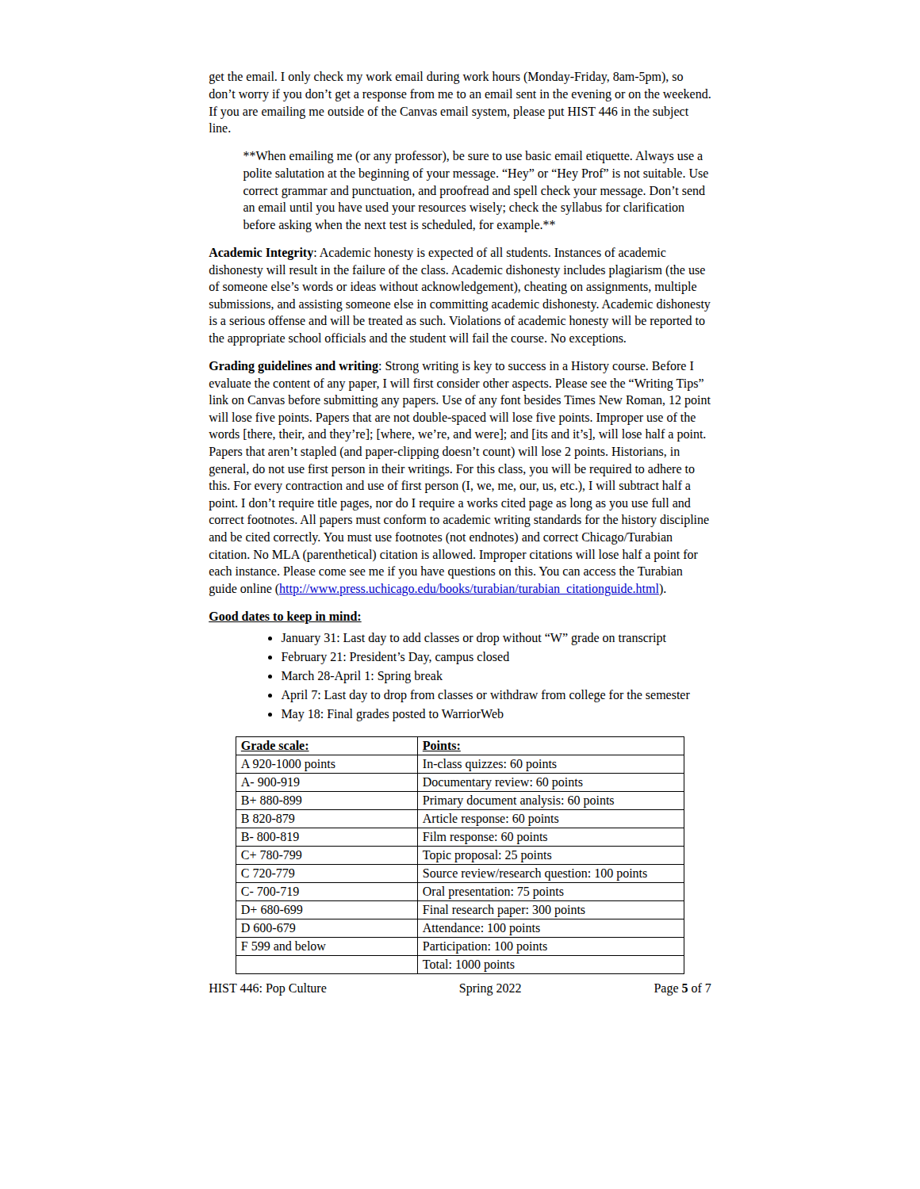get the email. I only check my work email during work hours (Monday-Friday, 8am-5pm), so don’t worry if you don’t get a response from me to an email sent in the evening or on the weekend. If you are emailing me outside of the Canvas email system, please put HIST 446 in the subject line.
**When emailing me (or any professor), be sure to use basic email etiquette. Always use a polite salutation at the beginning of your message. “Hey” or “Hey Prof” is not suitable. Use correct grammar and punctuation, and proofread and spell check your message. Don’t send an email until you have used your resources wisely; check the syllabus for clarification before asking when the next test is scheduled, for example.**
Academic Integrity: Academic honesty is expected of all students. Instances of academic dishonesty will result in the failure of the class. Academic dishonesty includes plagiarism (the use of someone else’s words or ideas without acknowledgement), cheating on assignments, multiple submissions, and assisting someone else in committing academic dishonesty. Academic dishonesty is a serious offense and will be treated as such. Violations of academic honesty will be reported to the appropriate school officials and the student will fail the course. No exceptions.
Grading guidelines and writing: Strong writing is key to success in a History course. Before I evaluate the content of any paper, I will first consider other aspects. Please see the “Writing Tips” link on Canvas before submitting any papers. Use of any font besides Times New Roman, 12 point will lose five points. Papers that are not double-spaced will lose five points. Improper use of the words [there, their, and they’re]; [where, we’re, and were]; and [its and it’s], will lose half a point. Papers that aren’t stapled (and paper-clipping doesn’t count) will lose 2 points. Historians, in general, do not use first person in their writings. For this class, you will be required to adhere to this. For every contraction and use of first person (I, we, me, our, us, etc.), I will subtract half a point. I don’t require title pages, nor do I require a works cited page as long as you use full and correct footnotes. All papers must conform to academic writing standards for the history discipline and be cited correctly. You must use footnotes (not endnotes) and correct Chicago/Turabian citation. No MLA (parenthetical) citation is allowed. Improper citations will lose half a point for each instance. Please come see me if you have questions on this. You can access the Turabian guide online (http://www.press.uchicago.edu/books/turabian/turabian_citationguide.html).
Good dates to keep in mind:
January 31: Last day to add classes or drop without “W” grade on transcript
February 21: President’s Day, campus closed
March 28-April 1: Spring break
April 7: Last day to drop from classes or withdraw from college for the semester
May 18: Final grades posted to WarriorWeb
| Grade scale: | Points: |
| --- | --- |
| A 920-1000 points | In-class quizzes: 60 points |
| A- 900-919 | Documentary review: 60 points |
| B+ 880-899 | Primary document analysis: 60 points |
| B 820-879 | Article response: 60 points |
| B- 800-819 | Film response: 60 points |
| C+ 780-799 | Topic proposal: 25 points |
| C 720-779 | Source review/research question: 100 points |
| C- 700-719 | Oral presentation: 75 points |
| D+ 680-699 | Final research paper: 300 points |
| D 600-679 | Attendance: 100 points |
| F 599 and below | Participation: 100 points |
| | Total: 1000 points |
HIST 446: Pop Culture Spring 2022 Page 5 of 7